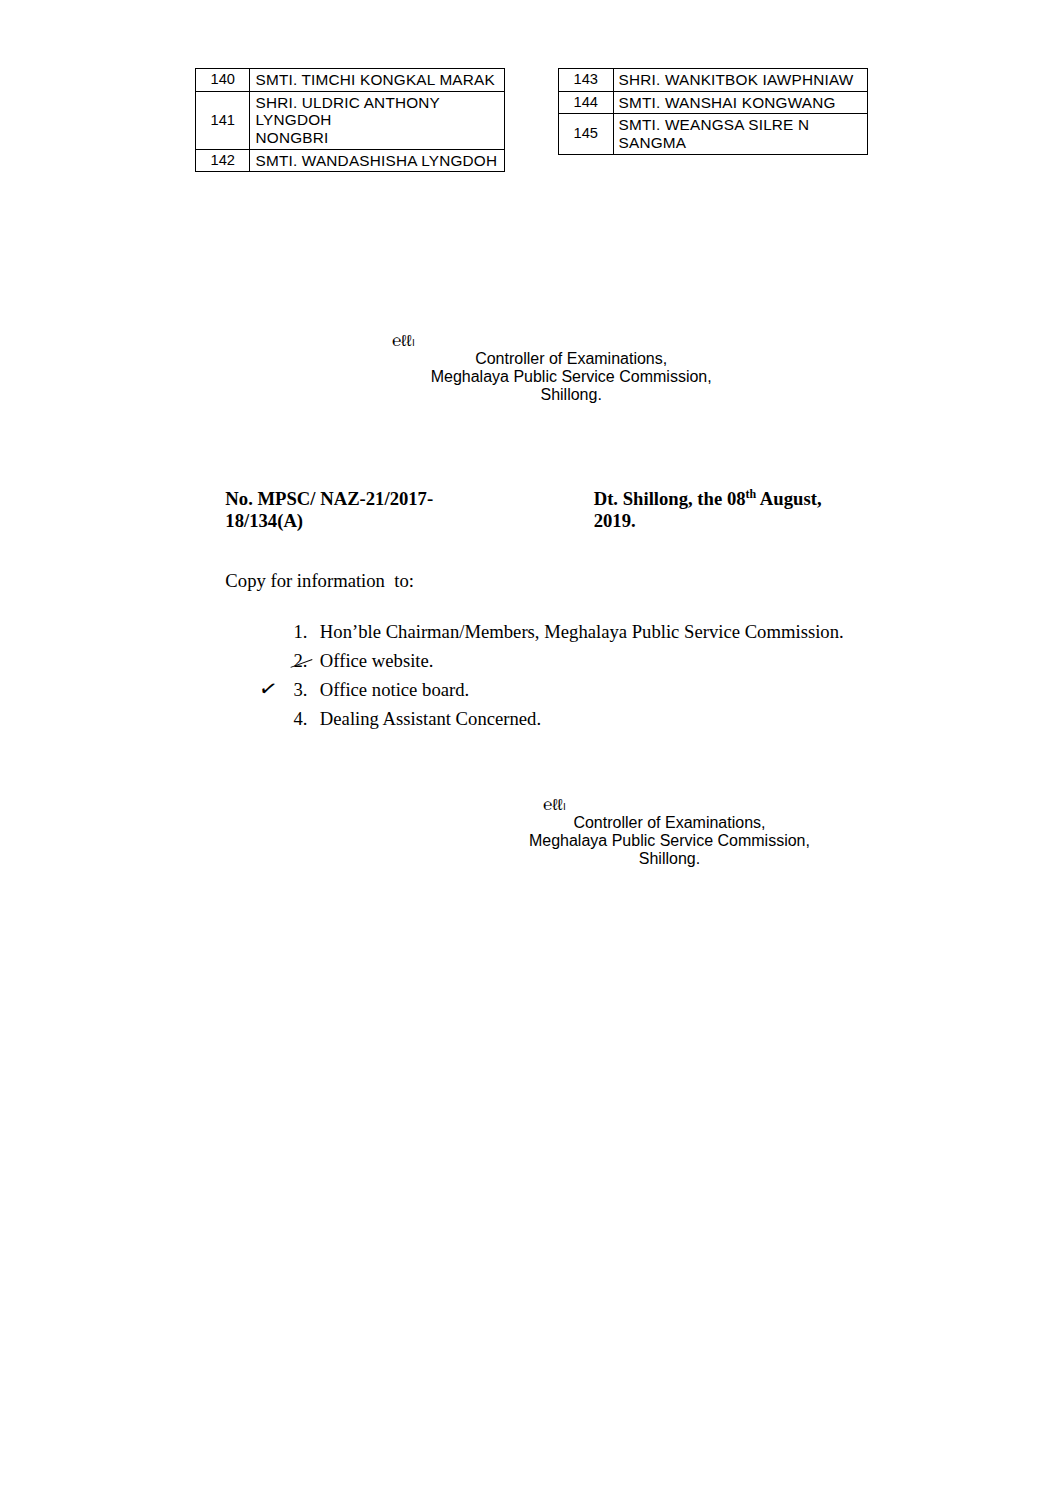| 140 | SMTI. TIMCHI KONGKAL MARAK |
| 141 | SHRI. ULDRIC ANTHONY LYNGDOH NONGBRI |
| 142 | SMTI. WANDASHISHA LYNGDOH |
| 143 | SHRI. WANKITBOK IAWPHNIAW |
| 144 | SMTI. WANSHAI KONGWANG |
| 145 | SMTI. WEANGSA SILRE N SANGMA |
℮ℓℓₗ
Controller of Examinations,
Meghalaya Public Service Commission,
Shillong.
No. MPSC/ NAZ-21/2017-18/134(A) Dt. Shillong, the 08th August, 2019.
Copy for information to:
1. Hon’ble Chairman/Members, Meghalaya Public Service Commission.
2. Office website.
✓3. Office notice board.
4. Dealing Assistant Concerned.
℮ℓℓₗ Controller of Examinations,
Meghalaya Public Service Commission,
Shillong.